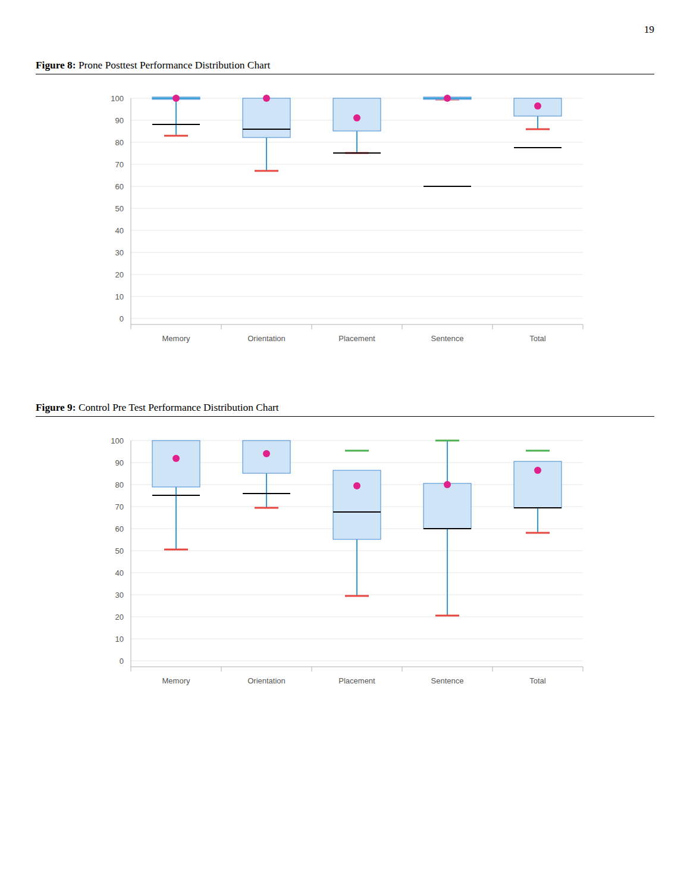19
Figure 8: Prone Posttest Performance Distribution Chart
Prone Posttest Performance Distribution Chart Box and whisker plot with categories Memory, Orientation, Placement, Sentence, Total on the horizontal axis and values 0 to 100 on the vertical axis. 0 10 20 30 40 50 60 70 80 90 100 Memory Orientation Placement Sentence Total
Figure 9: Control Pre Test Performance Distribution Chart
Control Pre Test Performance Distribution Chart Box and whisker plot with categories Memory, Orientation, Placement, Sentence, Total on the horizontal axis and values 0 to 100 on the vertical axis. 0 10 20 30 40 50 60 70 80 90 100 Memory Orientation Placement Sentence Total